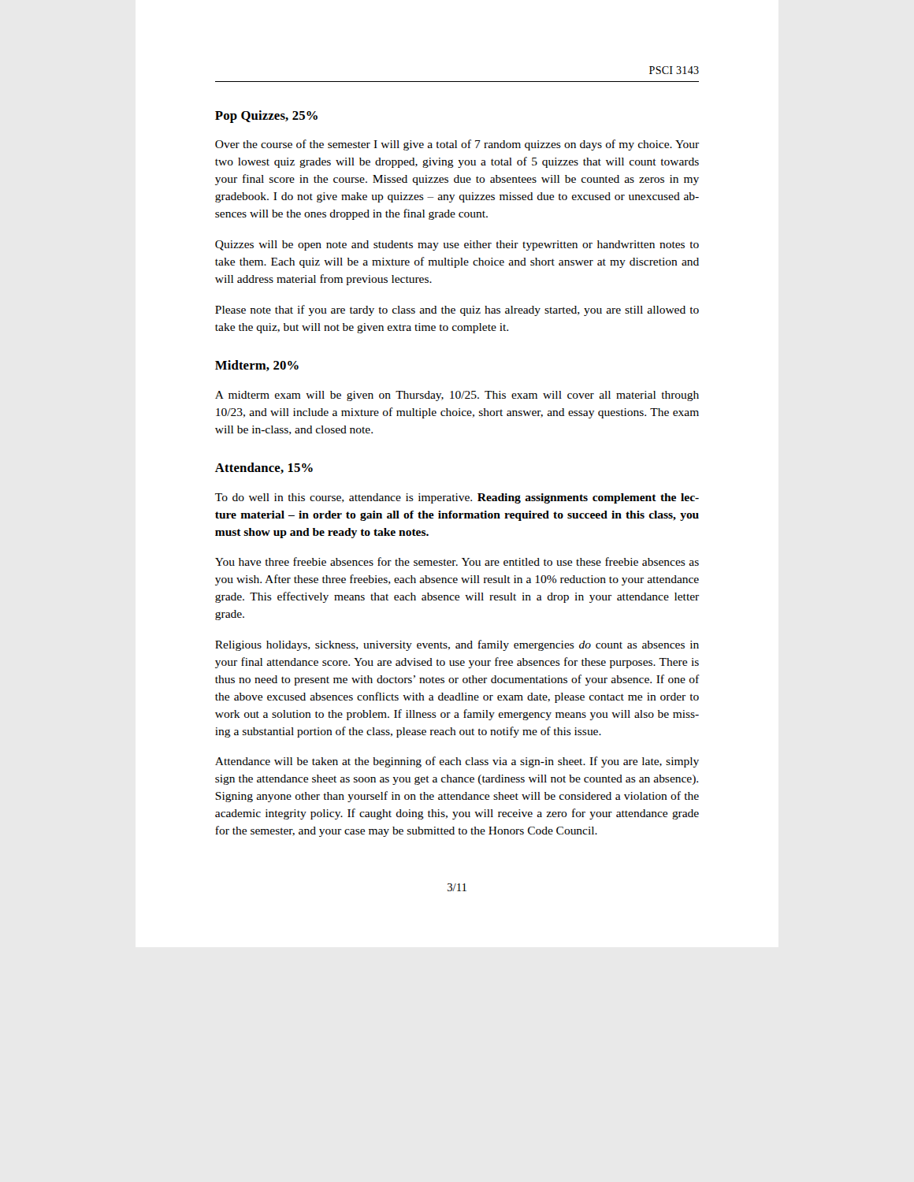PSCI 3143
Pop Quizzes, 25%
Over the course of the semester I will give a total of 7 random quizzes on days of my choice. Your two lowest quiz grades will be dropped, giving you a total of 5 quizzes that will count towards your final score in the course. Missed quizzes due to absentees will be counted as zeros in my gradebook. I do not give make up quizzes – any quizzes missed due to excused or unexcused absences will be the ones dropped in the final grade count.
Quizzes will be open note and students may use either their typewritten or handwritten notes to take them. Each quiz will be a mixture of multiple choice and short answer at my discretion and will address material from previous lectures.
Please note that if you are tardy to class and the quiz has already started, you are still allowed to take the quiz, but will not be given extra time to complete it.
Midterm, 20%
A midterm exam will be given on Thursday, 10/25. This exam will cover all material through 10/23, and will include a mixture of multiple choice, short answer, and essay questions. The exam will be in-class, and closed note.
Attendance, 15%
To do well in this course, attendance is imperative. Reading assignments complement the lecture material – in order to gain all of the information required to succeed in this class, you must show up and be ready to take notes.
You have three freebie absences for the semester. You are entitled to use these freebie absences as you wish. After these three freebies, each absence will result in a 10% reduction to your attendance grade. This effectively means that each absence will result in a drop in your attendance letter grade.
Religious holidays, sickness, university events, and family emergencies do count as absences in your final attendance score. You are advised to use your free absences for these purposes. There is thus no need to present me with doctors’ notes or other documentations of your absence. If one of the above excused absences conflicts with a deadline or exam date, please contact me in order to work out a solution to the problem. If illness or a family emergency means you will also be missing a substantial portion of the class, please reach out to notify me of this issue.
Attendance will be taken at the beginning of each class via a sign-in sheet. If you are late, simply sign the attendance sheet as soon as you get a chance (tardiness will not be counted as an absence). Signing anyone other than yourself in on the attendance sheet will be considered a violation of the academic integrity policy. If caught doing this, you will receive a zero for your attendance grade for the semester, and your case may be submitted to the Honors Code Council.
3/11